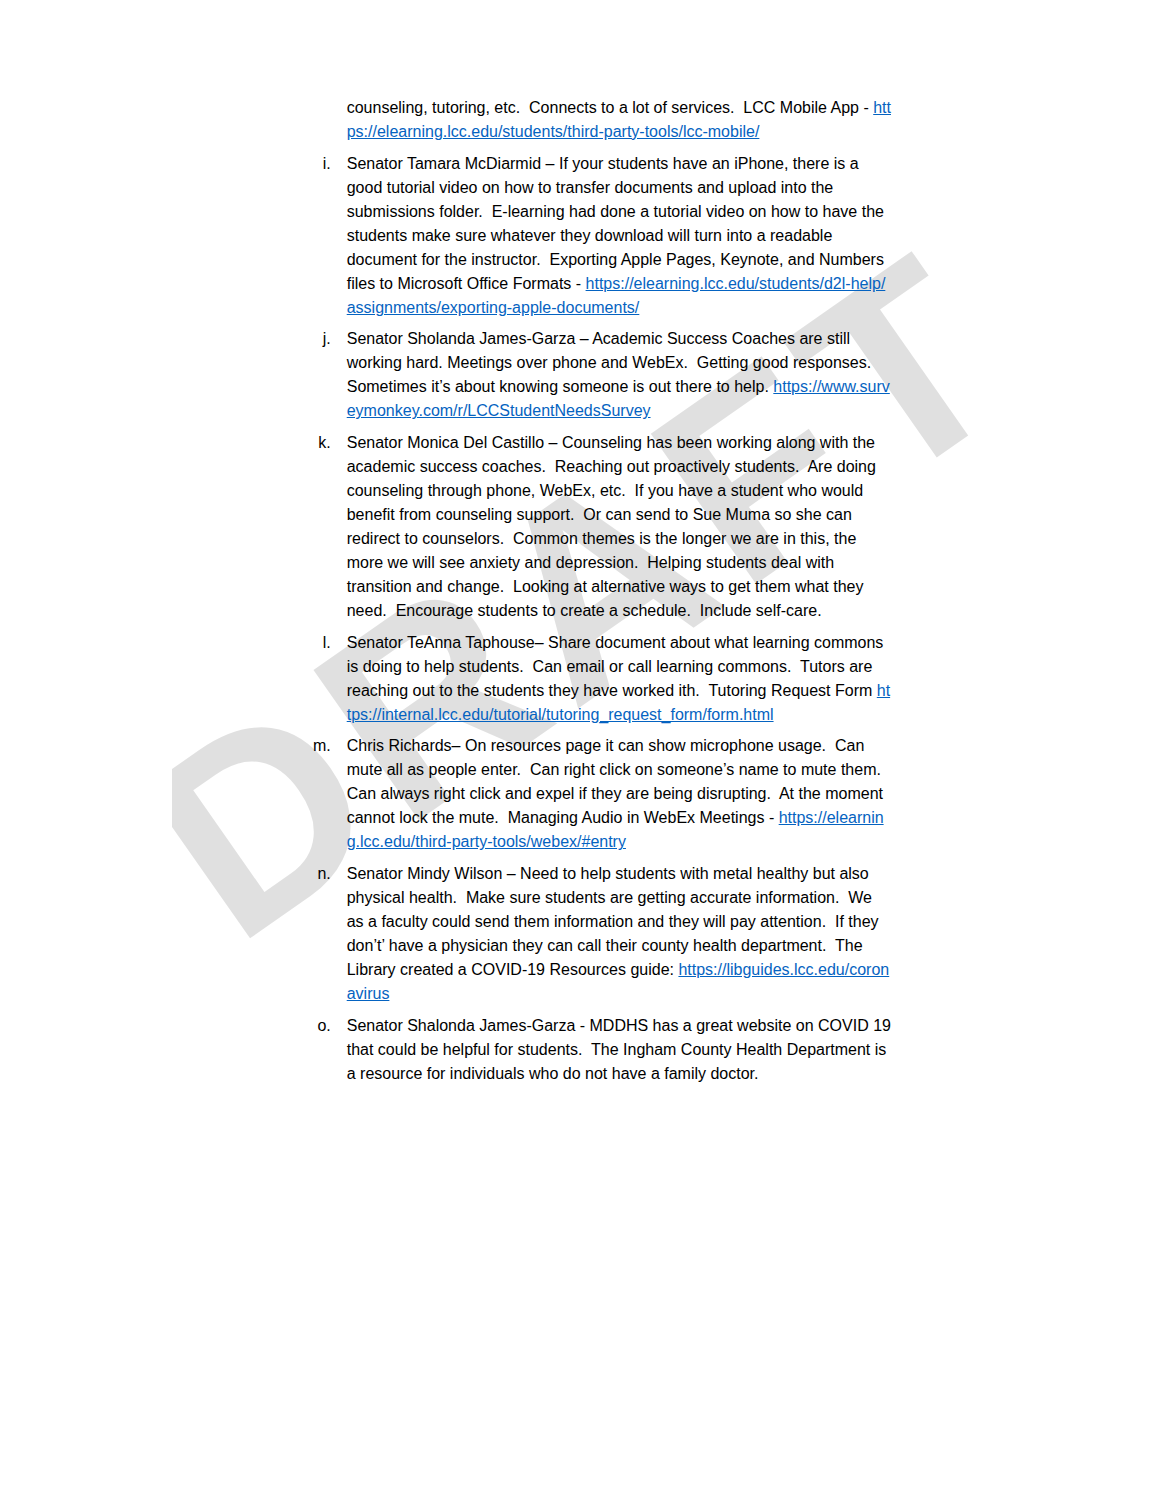DRAFT
counseling, tutoring, etc. Connects to a lot of services. LCC Mobile App - https://elearning.lcc.edu/students/third-party-tools/lcc-mobile/
Senator Tamara McDiarmid – If your students have an iPhone, there is a good tutorial video on how to transfer documents and upload into the submissions folder. E-learning had done a tutorial video on how to have the students make sure whatever they download will turn into a readable document for the instructor. Exporting Apple Pages, Keynote, and Numbers files to Microsoft Office Formats - https://elearning.lcc.edu/students/d2l-help/assignments/exporting-apple-documents/
Senator Sholanda James-Garza – Academic Success Coaches are still working hard. Meetings over phone and WebEx. Getting good responses. Sometimes it’s about knowing someone is out there to help. https://www.surveymonkey.com/r/LCCStudentNeedsSurvey
Senator Monica Del Castillo – Counseling has been working along with the academic success coaches. Reaching out proactively students. Are doing counseling through phone, WebEx, etc. If you have a student who would benefit from counseling support. Or can send to Sue Muma so she can redirect to counselors. Common themes is the longer we are in this, the more we will see anxiety and depression. Helping students deal with transition and change. Looking at alternative ways to get them what they need. Encourage students to create a schedule. Include self-care.
Senator TeAnna Taphouse– Share document about what learning commons is doing to help students. Can email or call learning commons. Tutors are reaching out to the students they have worked ith. Tutoring Request Form https://internal.lcc.edu/tutorial/tutoring_request_form/form.html
Chris Richards– On resources page it can show microphone usage. Can mute all as people enter. Can right click on someone’s name to mute them. Can always right click and expel if they are being disrupting. At the moment cannot lock the mute. Managing Audio in WebEx Meetings - https://elearning.lcc.edu/third-party-tools/webex/#entry
Senator Mindy Wilson – Need to help students with metal healthy but also physical health. Make sure students are getting accurate information. We as a faculty could send them information and they will pay attention. If they don’t’ have a physician they can call their county health department. The Library created a COVID-19 Resources guide: https://libguides.lcc.edu/coronavirus
Senator Shalonda James-Garza - MDDHS has a great website on COVID 19 that could be helpful for students. The Ingham County Health Department is a resource for individuals who do not have a family doctor.